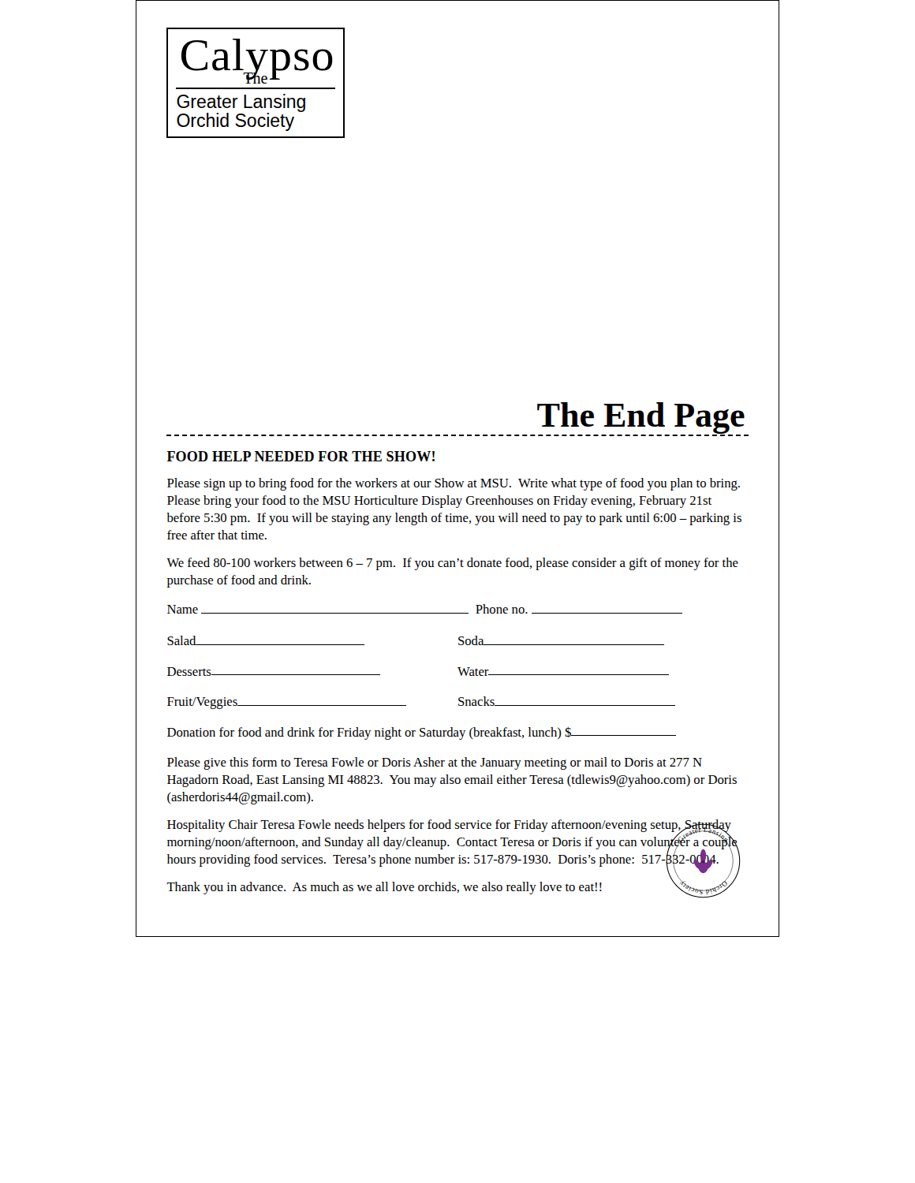Calypso
The
Greater Lansing
Orchid Society
The End Page
FOOD HELP NEEDED FOR THE SHOW!
Please sign up to bring food for the workers at our Show at MSU. Write what type of food you plan to bring. Please bring your food to the MSU Horticulture Display Greenhouses on Friday evening, February 21st before 5:30 pm. If you will be staying any length of time, you will need to pay to park until 6:00 – parking is free after that time.
We feed 80-100 workers between 6 – 7 pm. If you can’t donate food, please consider a gift of money for the purchase of food and drink.
Name Phone no.
Salad
Soda
Desserts
Water
Fruit/Veggies
Snacks
Donation for food and drink for Friday night or Saturday (breakfast, lunch) $
Please give this form to Teresa Fowle or Doris Asher at the January meeting or mail to Doris at 277 N Hagadorn Road, East Lansing MI 48823. You may also email either Teresa (tdlewis9@yahoo.com) or Doris (asherdoris44@gmail.com).
Hospitality Chair Teresa Fowle needs helpers for food service for Friday afternoon/evening setup, Saturday morning/noon/afternoon, and Sunday all day/cleanup. Contact Teresa or Doris if you can volunteer a couple hours providing food services. Teresa’s phone number is: 517-879-1930. Doris’s phone: 517-332-0004.
Thank you in advance. As much as we all love orchids, we also really love to eat!!
Greater Lansing Orchid Society